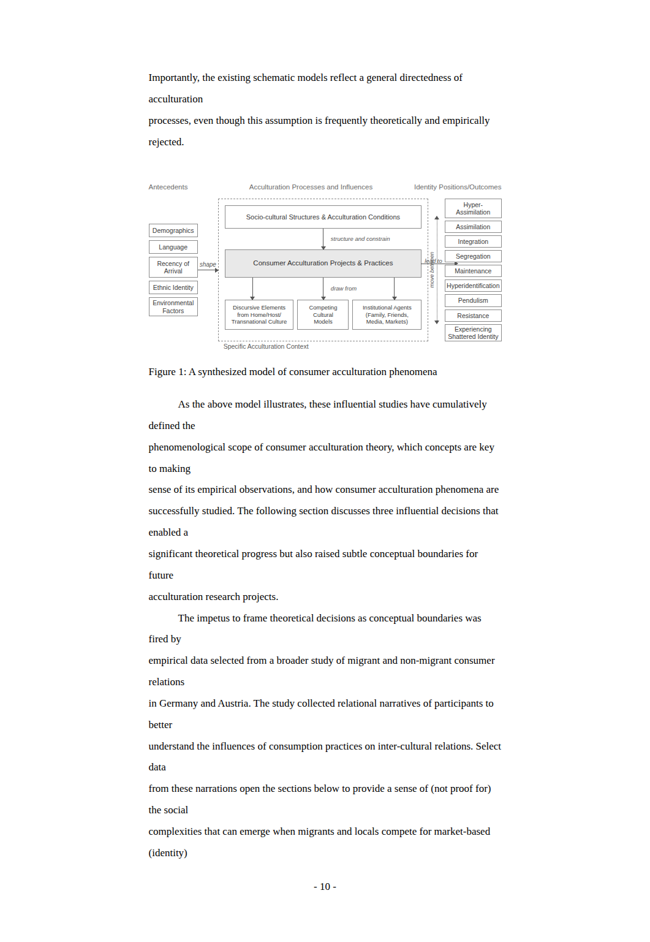Importantly, the existing schematic models reflect a general directedness of acculturation
processes, even though this assumption is frequently theoretically and empirically rejected.
Antecedents Acculturation Processes and Influences Identity Positions/Outcomes
Demographics
Language
Recency of Arrival
Ethnic Identity
Environmental
Factors
shape
Socio-cultural Structures & Acculturation Conditions
structure and constrain
Consumer Acculturation Projects & Practices
lead to
draw from
Discursive Elements
from Home/Host/
Transnational Culture
Competing
Cultural
Models
Institutional Agents
(Family, Friends,
Media, Markets)
Specific Acculturation Context
move between
Hyper-Assimilation
Assimilation
Integration
Segregation
Maintenance
Hyperidentification
Pendulism
Resistance
Experiencing
Shattered Identity
Figure 1: A synthesized model of consumer acculturation phenomena
As the above model illustrates, these influential studies have cumulatively defined the
phenomenological scope of consumer acculturation theory, which concepts are key to making
sense of its empirical observations, and how consumer acculturation phenomena are
successfully studied. The following section discusses three influential decisions that enabled a
significant theoretical progress but also raised subtle conceptual boundaries for future
acculturation research projects.
The impetus to frame theoretical decisions as conceptual boundaries was fired by
empirical data selected from a broader study of migrant and non-migrant consumer relations
in Germany and Austria. The study collected relational narratives of participants to better
understand the influences of consumption practices on inter-cultural relations. Select data
from these narrations open the sections below to provide a sense of (not proof for) the social
complexities that can emerge when migrants and locals compete for market-based (identity)
- 10 -